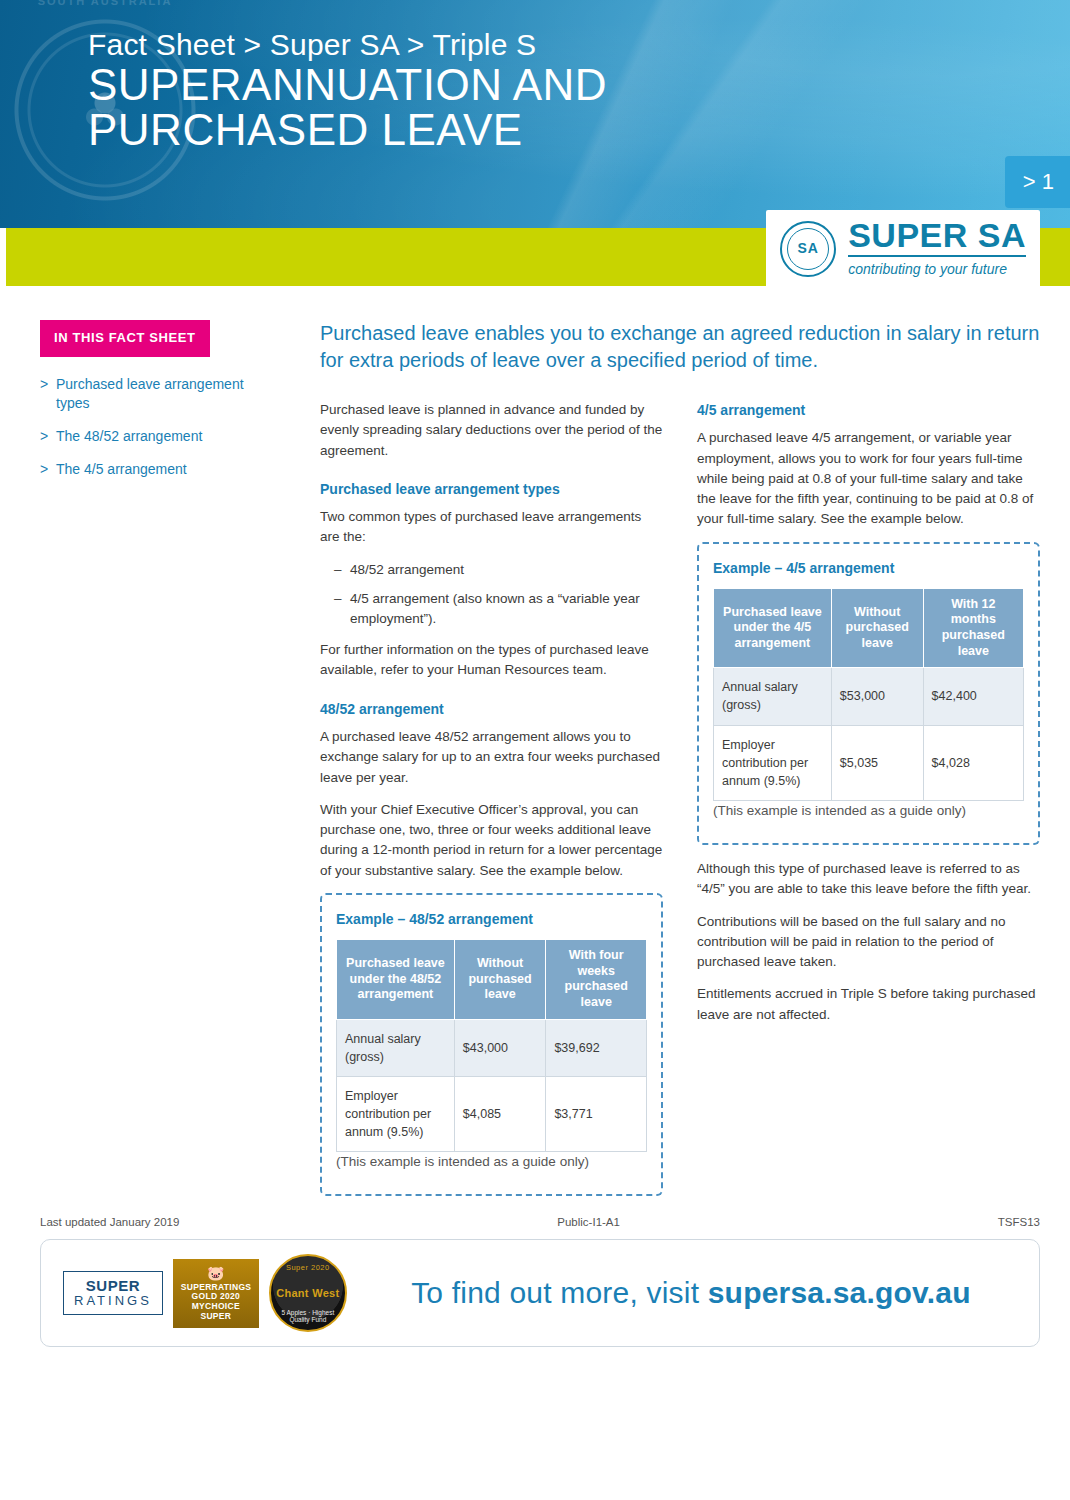Fact Sheet > Super SA > Triple S
Superannuation and
Purchased Leave
> 1
SUPER SA
contributing to your future
IN THIS FACT SHEET
Purchased leave arrangement types
The 48/52 arrangement
The 4/5 arrangement
Purchased leave enables you to exchange an agreed reduction in salary in return for extra periods of leave over a specified period of time.
Purchased leave is planned in advance and funded by evenly spreading salary deductions over the period of the agreement.
Purchased leave arrangement types
Two common types of purchased leave arrangements are the:
48/52 arrangement
4/5 arrangement (also known as a “variable year employment”).
For further information on the types of purchased leave available, refer to your Human Resources team.
48/52 arrangement
A purchased leave 48/52 arrangement allows you to exchange salary for up to an extra four weeks purchased leave per year.
With your Chief Executive Officer’s approval, you can purchase one, two, three or four weeks additional leave during a 12-month period in return for a lower percentage of your substantive salary. See the example below.
Example – 48/52 arrangement
| Purchased leave under the 48/52 arrangement | Without purchased leave | With four weeks purchased leave |
| --- | --- | --- |
| Annual salary (gross) | $43,000 | $39,692 |
| Employer contribution per annum (9.5%) | $4,085 | $3,771 |
(This example is intended as a guide only)
4/5 arrangement
A purchased leave 4/5 arrangement, or variable year employment, allows you to work for four years full-time while being paid at 0.8 of your full-time salary and take the leave for the fifth year, continuing to be paid at 0.8 of your full-time salary. See the example below.
Example – 4/5 arrangement
| Purchased leave under the 4/5 arrangement | Without purchased leave | With 12 months purchased leave |
| --- | --- | --- |
| Annual salary (gross) | $53,000 | $42,400 |
| Employer contribution per annum (9.5%) | $5,035 | $4,028 |
(This example is intended as a guide only)
Although this type of purchased leave is referred to as “4/5” you are able to take this leave before the fifth year.
Contributions will be based on the full salary and no contribution will be paid in relation to the period of purchased leave taken.
Entitlements accrued in Triple S before taking purchased leave are not affected.
Last updated January 2019 Public-I1-A1 TSFS13
SUPER
RATINGS
🐷 SUPERRATINGS
GOLD 2020
MYCHOICE SUPER
Super 2020 Chant West 5 Apples · Highest Quality Fund
To find out more, visit supersa.sa.gov.au